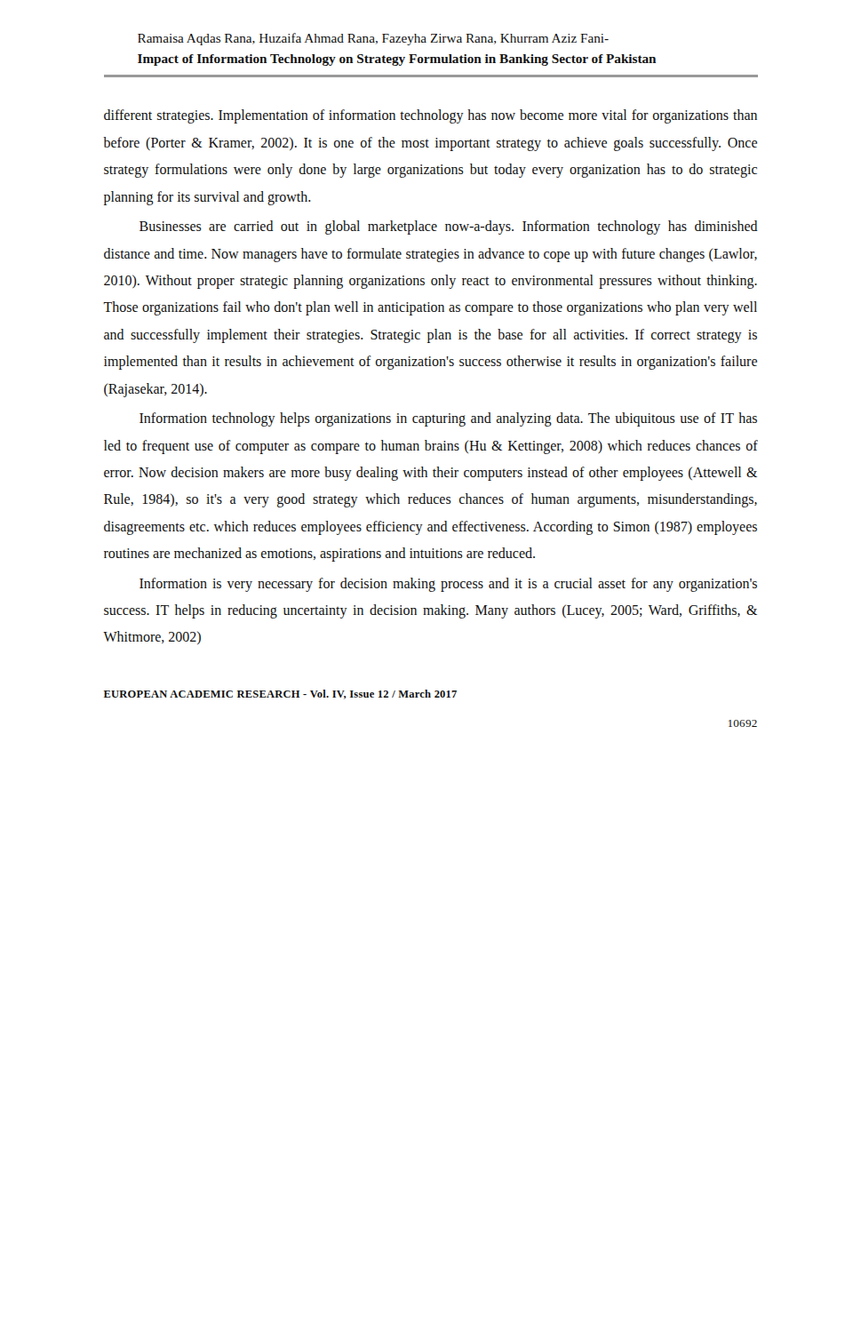Ramaisa Aqdas Rana, Huzaifa Ahmad Rana, Fazeyha Zirwa Rana, Khurram Aziz Fani-
Impact of Information Technology on Strategy Formulation in Banking Sector of Pakistan
different strategies. Implementation of information technology has now become more vital for organizations than before (Porter & Kramer, 2002). It is one of the most important strategy to achieve goals successfully. Once strategy formulations were only done by large organizations but today every organization has to do strategic planning for its survival and growth.
Businesses are carried out in global marketplace now-a-days. Information technology has diminished distance and time. Now managers have to formulate strategies in advance to cope up with future changes (Lawlor, 2010). Without proper strategic planning organizations only react to environmental pressures without thinking. Those organizations fail who don't plan well in anticipation as compare to those organizations who plan very well and successfully implement their strategies. Strategic plan is the base for all activities. If correct strategy is implemented than it results in achievement of organization's success otherwise it results in organization's failure (Rajasekar, 2014).
Information technology helps organizations in capturing and analyzing data. The ubiquitous use of IT has led to frequent use of computer as compare to human brains (Hu & Kettinger, 2008) which reduces chances of error. Now decision makers are more busy dealing with their computers instead of other employees (Attewell & Rule, 1984), so it's a very good strategy which reduces chances of human arguments, misunderstandings, disagreements etc. which reduces employees efficiency and effectiveness. According to Simon (1987) employees routines are mechanized as emotions, aspirations and intuitions are reduced.
Information is very necessary for decision making process and it is a crucial asset for any organization's success. IT helps in reducing uncertainty in decision making. Many authors (Lucey, 2005; Ward, Griffiths, & Whitmore, 2002)
EUROPEAN ACADEMIC RESEARCH - Vol. IV, Issue 12 / March 2017
10692